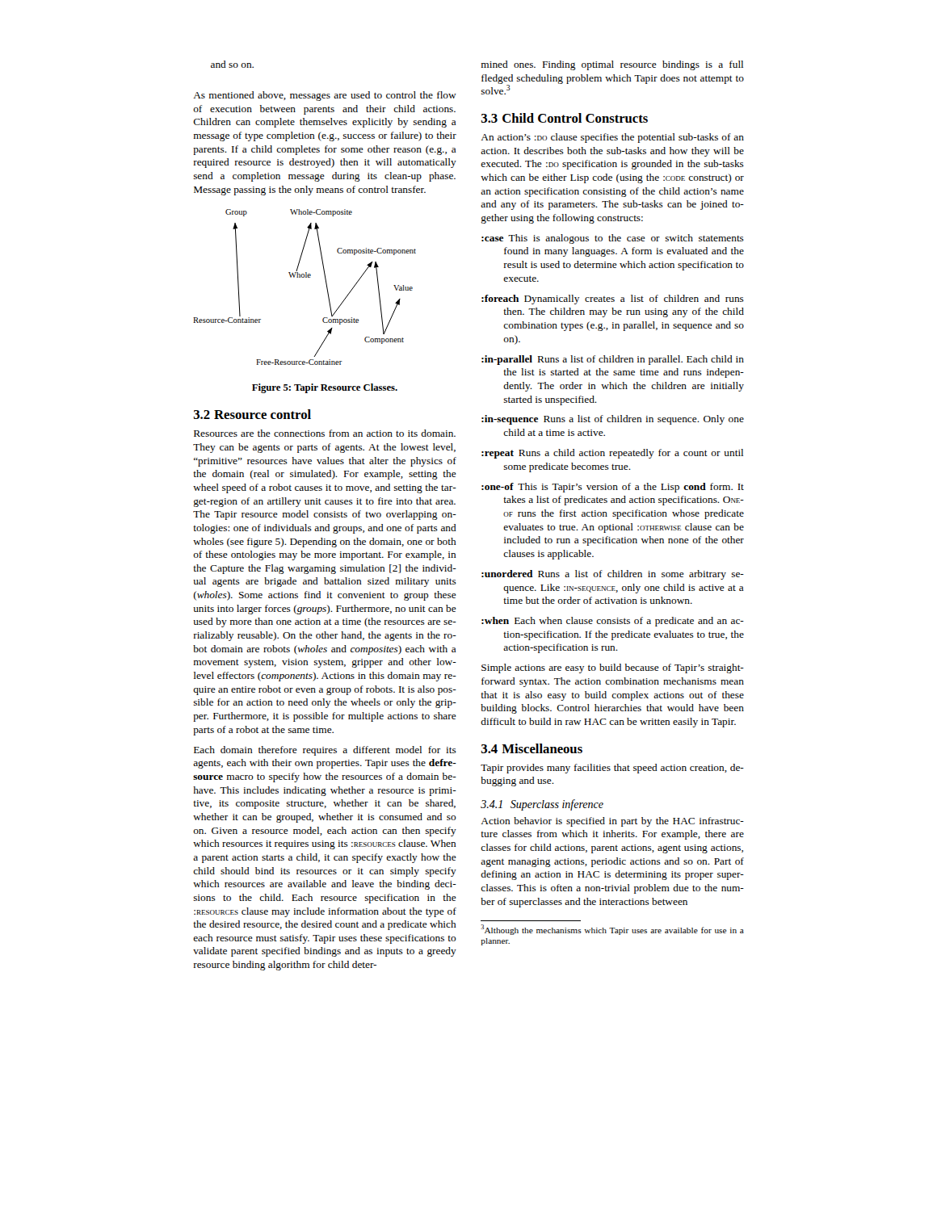and so on.
As mentioned above, messages are used to control the flow of execution between parents and their child actions. Children can complete themselves explicitly by sending a message of type completion (e.g., success or failure) to their parents. If a child completes for some other reason (e.g., a required resource is destroyed) then it will automatically send a completion message during its clean-up phase. Message passing is the only means of control transfer.
Group Whole-Composite Composite-Component Whole Value Resource-Container Composite Component Free-Resource-Container
Figure 5: Tapir Resource Classes.
3.2 Resource control
Resources are the connections from an action to its domain. They can be agents or parts of agents. At the lowest level, “primitive” resources have values that alter the physics of the domain (real or simulated). For example, setting the wheel speed of a robot causes it to move, and setting the target-region of an artillery unit causes it to fire into that area. The Tapir resource model consists of two overlapping ontologies: one of individuals and groups, and one of parts and wholes (see figure 5). Depending on the domain, one or both of these ontologies may be more important. For example, in the Capture the Flag wargaming simulation [2] the individual agents are brigade and battalion sized military units (wholes). Some actions find it convenient to group these units into larger forces (groups). Furthermore, no unit can be used by more than one action at a time (the resources are serializably reusable). On the other hand, the agents in the robot domain are robots (wholes and composites) each with a movement system, vision system, gripper and other low-level effectors (components). Actions in this domain may require an entire robot or even a group of robots. It is also possible for an action to need only the wheels or only the gripper. Furthermore, it is possible for multiple actions to share parts of a robot at the same time.
Each domain therefore requires a different model for its agents, each with their own properties. Tapir uses the defresource macro to specify how the resources of a domain behave. This includes indicating whether a resource is primitive, its composite structure, whether it can be shared, whether it can be grouped, whether it is consumed and so on. Given a resource model, each action can then specify which resources it requires using its :resources clause. When a parent action starts a child, it can specify exactly how the child should bind its resources or it can simply specify which resources are available and leave the binding decisions to the child. Each resource specification in the :resources clause may include information about the type of the desired resource, the desired count and a predicate which each resource must satisfy. Tapir uses these specifications to validate parent specified bindings and as inputs to a greedy resource binding algorithm for child deter-
mined ones. Finding optimal resource bindings is a full fledged scheduling problem which Tapir does not attempt to solve.3
3.3 Child Control Constructs
An action’s :do clause specifies the potential sub-tasks of an action. It describes both the sub-tasks and how they will be executed. The :do specification is grounded in the sub-tasks which can be either Lisp code (using the :code construct) or an action specification consisting of the child action’s name and any of its parameters. The sub-tasks can be joined together using the following constructs:
:case
This is analogous to the case or switch statements found in many languages. A form is evaluated and the result is used to determine which action specification to execute.
:foreach
Dynamically creates a list of children and runs then. The children may be run using any of the child combination types (e.g., in parallel, in sequence and so on).
:in-parallel
Runs a list of children in parallel. Each child in the list is started at the same time and runs independently. The order in which the children are initially started is unspecified.
:in-sequence
Runs a list of children in sequence. Only one child at a time is active.
:repeat
Runs a child action repeatedly for a count or until some predicate becomes true.
:one-of
This is Tapir’s version of a the Lisp cond form. It takes a list of predicates and action specifications. One-of runs the first action specification whose predicate evaluates to true. An optional :otherwise clause can be included to run a specification when none of the other clauses is applicable.
:unordered
Runs a list of children in some arbitrary sequence. Like :in-sequence, only one child is active at a time but the order of activation is unknown.
:when
Each when clause consists of a predicate and an action-specification. If the predicate evaluates to true, the action-specification is run.
Simple actions are easy to build because of Tapir’s straightforward syntax. The action combination mechanisms mean that it is also easy to build complex actions out of these building blocks. Control hierarchies that would have been difficult to build in raw HAC can be written easily in Tapir.
3.4 Miscellaneous
Tapir provides many facilities that speed action creation, debugging and use.
3.4.1 Superclass inference
Action behavior is specified in part by the HAC infrastructure classes from which it inherits. For example, there are classes for child actions, parent actions, agent using actions, agent managing actions, periodic actions and so on. Part of defining an action in HAC is determining its proper superclasses. This is often a non-trivial problem due to the number of superclasses and the interactions between
3Although the mechanisms which Tapir uses are available for use in a planner.